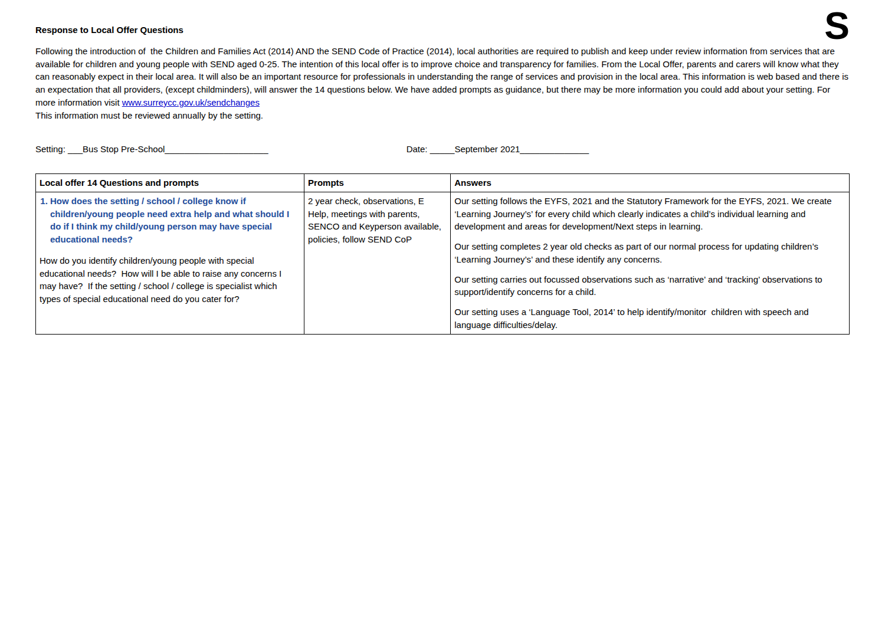S
Response to Local Offer Questions
Following the introduction of the Children and Families Act (2014) AND the SEND Code of Practice (2014), local authorities are required to publish and keep under review information from services that are available for children and young people with SEND aged 0-25. The intention of this local offer is to improve choice and transparency for families. From the Local Offer, parents and carers will know what they can reasonably expect in their local area. It will also be an important resource for professionals in understanding the range of services and provision in the local area. This information is web based and there is an expectation that all providers, (except childminders), will answer the 14 questions below. We have added prompts as guidance, but there may be more information you could add about your setting. For more information visit www.surreycc.gov.uk/sendchanges
This information must be reviewed annually by the setting.
Setting: ___Bus Stop Pre-School_____________________ Date: _____September 2021______________
| Local offer 14 Questions and prompts | Prompts | Answers |
| --- | --- | --- |
| How does the setting / school / college know if children/young people need extra help and what should I do if I think my child/young person may have special educational needs? How do you identify children/young people with special educational needs? How will I be able to raise any concerns I may have? If the setting / school / college is specialist which types of special educational need do you cater for? | 2 year check, observations, E Help, meetings with parents, SENCO and Keyperson available, policies, follow SEND CoP | Our setting follows the EYFS, 2021 and the Statutory Framework for the EYFS, 2021. We create ‘Learning Journey’s’ for every child which clearly indicates a child’s individual learning and development and areas for development/Next steps in learning. Our setting completes 2 year old checks as part of our normal process for updating children’s ‘Learning Journey’s’ and these identify any concerns. Our setting carries out focussed observations such as ‘narrative’ and ‘tracking’ observations to support/identify concerns for a child. Our setting uses a ‘Language Tool, 2014’ to help identify/monitor children with speech and language difficulties/delay. |